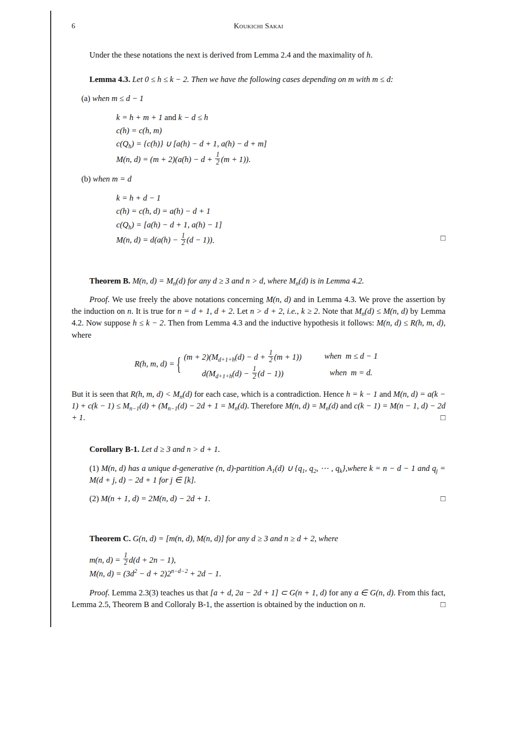6
Koukichi Sakai
Under the these notations the next is derived from Lemma 2.4 and the maximality of h.
Lemma 4.3. Let 0 ≤ h ≤ k − 2. Then we have the following cases depending on m with m ≤ d:
(a) when m ≤ d − 1
k = h + m + 1 and k − d ≤ h
c(h) = c(h, m)
c(Qh) = {c(h)} ∪ [a(h) − d + 1, a(h) − d + m]
M(n, d) = (m + 2)(a(h) − d + 12(m + 1)).
(b) when m = d
k = h + d − 1
c(h) = c(h, d) = a(h) − d + 1
c(Qh) = [a(h) − d + 1, a(h) − 1]
M(n, d) = d(a(h) − 12(d − 1)). □
Theorem B. M(n, d) = Mn(d) for any d ≥ 3 and n > d, where Mn(d) is in Lemma 4.2.
Proof. We use freely the above notations concerning M(n, d) and in Lemma 4.3. We prove the assertion by the induction on n. It is true for n = d + 1, d + 2. Let n > d + 2, i.e., k ≥ 2. Note that Mn(d) ≤ M(n, d) by Lemma 4.2. Now suppose h ≤ k − 2. Then from Lemma 4.3 and the inductive hypothesis it follows: M(n, d) ≤ R(h, m, d), where
R(h, m, d) = {
| (m + 2)(M d+1+h (d) − d + 1 2 (m + 1)) | when m ≤ d − 1 |
| d(M d+1+h (d) − 1 2 (d − 1)) | when m = d . |
But it is seen that R(h, m, d) < Mn(d) for each case, which is a contradiction. Hence h = k − 1 and M(n, d) = a(k − 1) + c(k − 1) ≤ Mn−1(d) + (Mn−1(d) − 2d + 1 = Mn(d). Therefore M(n, d) = Mn(d) and c(k − 1) = M(n − 1, d) − 2d + 1. □
Corollary B-1. Let d ≥ 3 and n > d + 1.
(1) M(n, d) has a unique d-generative (n, d)-partition A1(d) ∪ {q1, q2, ⋯ , qk},where k = n − d − 1 and qj = M(d + j, d) − 2d + 1 for j ∈ [k].
(2) M(n + 1, d) = 2M(n, d) − 2d + 1. □
Theorem C. G(n, d) = [m(n, d), M(n, d)] for any d ≥ 3 and n ≥ d + 2, where
m(n, d) = 12d(d + 2n − 1),
M(n, d) = (3d2 − d + 2)2n−d−2 + 2d − 1.
Proof. Lemma 2.3(3) teaches us that [a + d, 2a − 2d + 1] ⊂ G(n + 1, d) for any a ∈ G(n, d). From this fact, Lemma 2.5, Theorem B and Colloraly B-1, the assertion is obtained by the induction on n. □